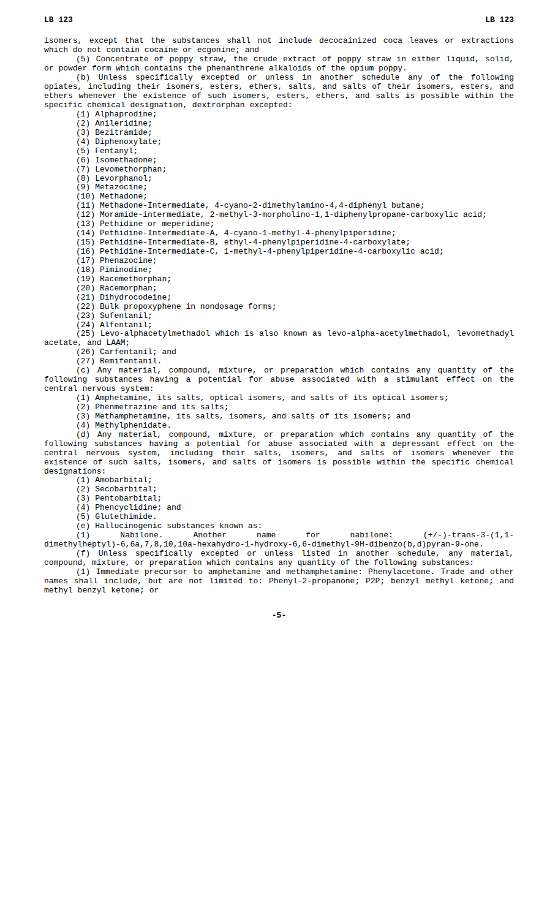LB 123 LB 123
isomers, except that the substances shall not include decocainized coca leaves or extractions which do not contain cocaine or ecgonine; and
(5) Concentrate of poppy straw, the crude extract of poppy straw in either liquid, solid, or powder form which contains the phenanthrene alkaloids of the opium poppy.
(b) Unless specifically excepted or unless in another schedule any of the following opiates, including their isomers, esters, ethers, salts, and salts of their isomers, esters, and ethers whenever the existence of such isomers, esters, ethers, and salts is possible within the specific chemical designation, dextrorphan excepted:
(1) Alphaprodine;
(2) Anileridine;
(3) Bezitramide;
(4) Diphenoxylate;
(5) Fentanyl;
(6) Isomethadone;
(7) Levomethorphan;
(8) Levorphanol;
(9) Metazocine;
(10) Methadone;
(11) Methadone-Intermediate, 4-cyano-2-dimethylamino-4,4-diphenyl butane;
(12) Moramide-intermediate, 2-methyl-3-morpholino-1,1-diphenylpropane-carboxylic acid;
(13) Pethidine or meperidine;
(14) Pethidine-Intermediate-A, 4-cyano-1-methyl-4-phenylpiperidine;
(15) Pethidine-Intermediate-B, ethyl-4-phenylpiperidine-4-carboxylate;
(16) Pethidine-Intermediate-C, 1-methyl-4-phenylpiperidine-4-carboxylic acid;
(17) Phenazocine;
(18) Piminodine;
(19) Racemethorphan;
(20) Racemorphan;
(21) Dihydrocodeine;
(22) Bulk propoxyphene in nondosage forms;
(23) Sufentanil;
(24) Alfentanil;
(25) Levo-alphacetylmethadol which is also known as levo-alpha-acetylmethadol, levomethadyl acetate, and LAAM;
(26) Carfentanil; and
(27) Remifentanil.
(c) Any material, compound, mixture, or preparation which contains any quantity of the following substances having a potential for abuse associated with a stimulant effect on the central nervous system:
(1) Amphetamine, its salts, optical isomers, and salts of its optical isomers;
(2) Phenmetrazine and its salts;
(3) Methamphetamine, its salts, isomers, and salts of its isomers; and
(4) Methylphenidate.
(d) Any material, compound, mixture, or preparation which contains any quantity of the following substances having a potential for abuse associated with a depressant effect on the central nervous system, including their salts, isomers, and salts of isomers whenever the existence of such salts, isomers, and salts of isomers is possible within the specific chemical designations:
(1) Amobarbital;
(2) Secobarbital;
(3) Pentobarbital;
(4) Phencyclidine; and
(5) Glutethimide.
(e) Hallucinogenic substances known as:
(1) Nabilone. Another name for nabilone: (+/-)-trans-3-(1,1-dimethylheptyl)-6,6a,7,8,10,10a-hexahydro-1-hydroxy-6,6-dimethyl-9H-dibenzo(b,d)pyran-9-one.
(f) Unless specifically excepted or unless listed in another schedule, any material, compound, mixture, or preparation which contains any quantity of the following substances:
(1) Immediate precursor to amphetamine and methamphetamine: Phenylacetone. Trade and other names shall include, but are not limited to: Phenyl-2-propanone; P2P; benzyl methyl ketone; and methyl benzyl ketone; or
-5-